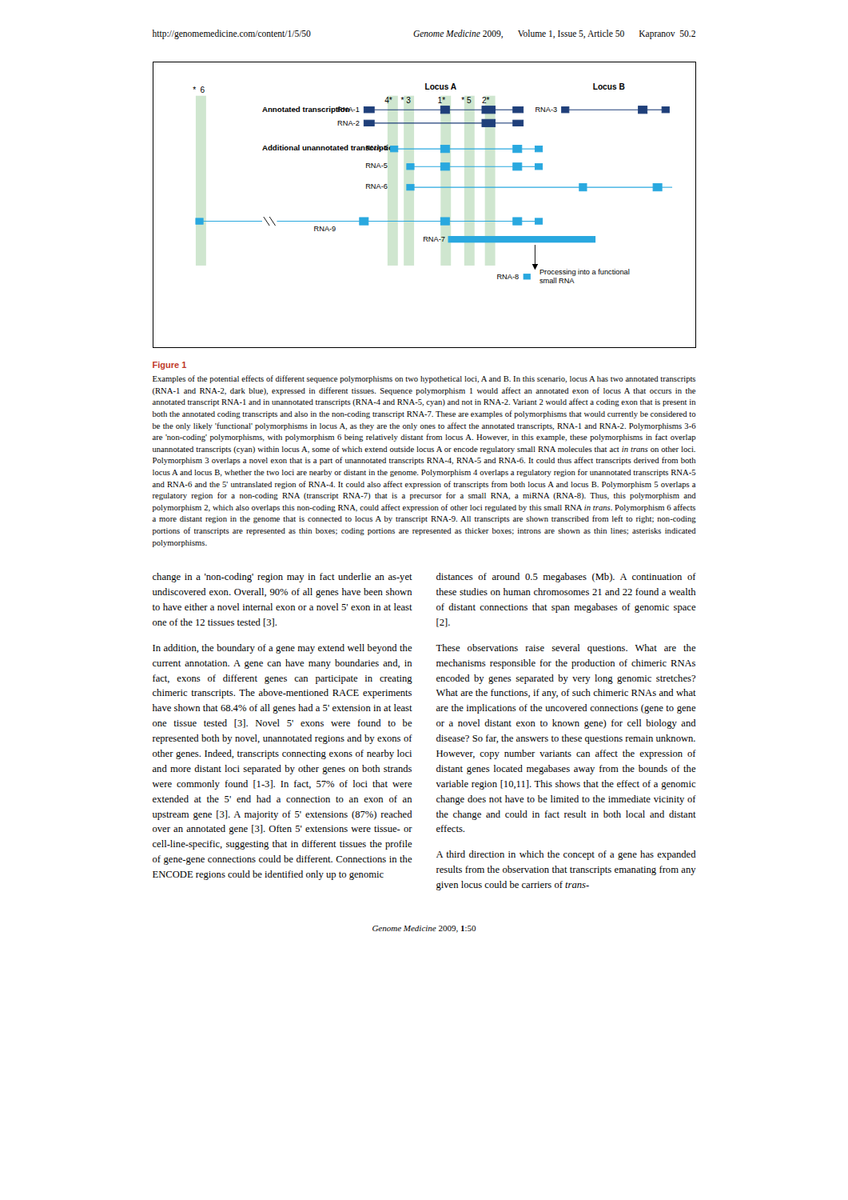http://genomemedicine.com/content/1/5/50 Genome Medicine 2009, Volume 1, Issue 5, Article 50 Kapranov 50.2
Locus A Locus B *6 4* * 3 1* * 5 2* Annotated transcription RNA-1 RNA-2 RNA-3 Additional unannotated transcription RNA-4 RNA-5 RNA-6 RNA-9 RNA-7 RNA-8 Processing into a functional small RNA
Figure 1 Examples of the potential effects of different sequence polymorphisms on two hypothetical loci, A and B. In this scenario, locus A has two annotated transcripts (RNA-1 and RNA-2, dark blue), expressed in different tissues. Sequence polymorphism 1 would affect an annotated exon of locus A that occurs in the annotated transcript RNA-1 and in unannotated transcripts (RNA-4 and RNA-5, cyan) and not in RNA-2. Variant 2 would affect a coding exon that is present in both the annotated coding transcripts and also in the non-coding transcript RNA-7. These are examples of polymorphisms that would currently be considered to be the only likely 'functional' polymorphisms in locus A, as they are the only ones to affect the annotated transcripts, RNA-1 and RNA-2. Polymorphisms 3-6 are 'non-coding' polymorphisms, with polymorphism 6 being relatively distant from locus A. However, in this example, these polymorphisms in fact overlap unannotated transcripts (cyan) within locus A, some of which extend outside locus A or encode regulatory small RNA molecules that act in trans on other loci. Polymorphism 3 overlaps a novel exon that is a part of unannotated transcripts RNA-4, RNA-5 and RNA-6. It could thus affect transcripts derived from both locus A and locus B, whether the two loci are nearby or distant in the genome. Polymorphism 4 overlaps a regulatory region for unannotated transcripts RNA-5 and RNA-6 and the 5' untranslated region of RNA-4. It could also affect expression of transcripts from both locus A and locus B. Polymorphism 5 overlaps a regulatory region for a non-coding RNA (transcript RNA-7) that is a precursor for a small RNA, a miRNA (RNA-8). Thus, this polymorphism and polymorphism 2, which also overlaps this non-coding RNA, could affect expression of other loci regulated by this small RNA in trans. Polymorphism 6 affects a more distant region in the genome that is connected to locus A by transcript RNA-9. All transcripts are shown transcribed from left to right; non-coding portions of transcripts are represented as thin boxes; coding portions are represented as thicker boxes; introns are shown as thin lines; asterisks indicated polymorphisms.
change in a 'non-coding' region may in fact underlie an as-yet undiscovered exon. Overall, 90% of all genes have been shown to have either a novel internal exon or a novel 5' exon in at least one of the 12 tissues tested [3].
In addition, the boundary of a gene may extend well beyond the current annotation. A gene can have many boundaries and, in fact, exons of different genes can participate in creating chimeric transcripts. The above-mentioned RACE experiments have shown that 68.4% of all genes had a 5' extension in at least one tissue tested [3]. Novel 5' exons were found to be represented both by novel, unannotated regions and by exons of other genes. Indeed, transcripts connecting exons of nearby loci and more distant loci separated by other genes on both strands were commonly found [1-3]. In fact, 57% of loci that were extended at the 5' end had a connection to an exon of an upstream gene [3]. A majority of 5' extensions (87%) reached over an annotated gene [3]. Often 5' extensions were tissue- or cell-line-specific, suggesting that in different tissues the profile of gene-gene connections could be different. Connections in the ENCODE regions could be identified only up to genomic
distances of around 0.5 megabases (Mb). A continuation of these studies on human chromosomes 21 and 22 found a wealth of distant connections that span megabases of genomic space [2].
These observations raise several questions. What are the mechanisms responsible for the production of chimeric RNAs encoded by genes separated by very long genomic stretches? What are the functions, if any, of such chimeric RNAs and what are the implications of the uncovered connections (gene to gene or a novel distant exon to known gene) for cell biology and disease? So far, the answers to these questions remain unknown. However, copy number variants can affect the expression of distant genes located megabases away from the bounds of the variable region [10,11]. This shows that the effect of a genomic change does not have to be limited to the immediate vicinity of the change and could in fact result in both local and distant effects.
A third direction in which the concept of a gene has expanded results from the observation that transcripts emanating from any given locus could be carriers of trans-
Genome Medicine 2009, 1:50